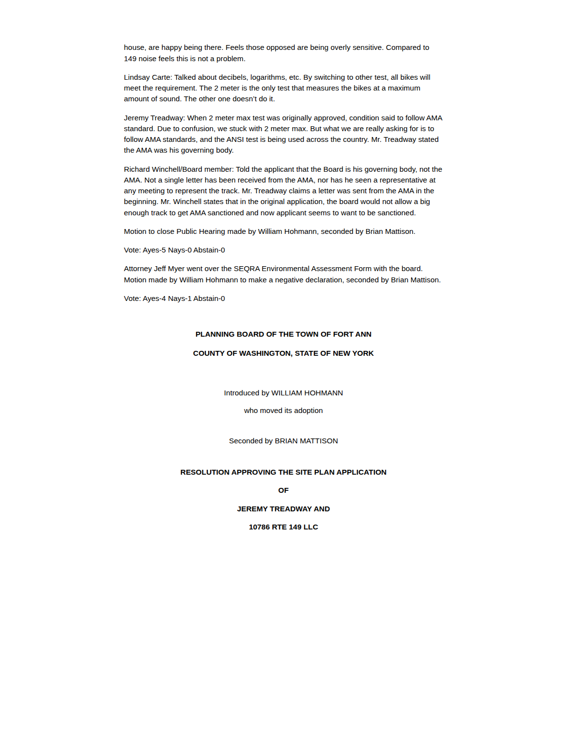house, are happy being there. Feels those opposed are being overly sensitive. Compared to 149 noise feels this is not a problem.
Lindsay Carte: Talked about decibels, logarithms, etc. By switching to other test, all bikes will meet the requirement. The 2 meter is the only test that measures the bikes at a maximum amount of sound. The other one doesn’t do it.
Jeremy Treadway: When 2 meter max test was originally approved, condition said to follow AMA standard. Due to confusion, we stuck with 2 meter max. But what we are really asking for is to follow AMA standards, and the ANSI test is being used across the country. Mr. Treadway stated the AMA was his governing body.
Richard Winchell/Board member: Told the applicant that the Board is his governing body, not the AMA. Not a single letter has been received from the AMA, nor has he seen a representative at any meeting to represent the track. Mr. Treadway claims a letter was sent from the AMA in the beginning. Mr. Winchell states that in the original application, the board would not allow a big enough track to get AMA sanctioned and now applicant seems to want to be sanctioned.
Motion to close Public Hearing made by William Hohmann, seconded by Brian Mattison.
Vote: Ayes-5 Nays-0 Abstain-0
Attorney Jeff Myer went over the SEQRA Environmental Assessment Form with the board. Motion made by William Hohmann to make a negative declaration, seconded by Brian Mattison.
Vote: Ayes-4 Nays-1 Abstain-0
PLANNING BOARD OF THE TOWN OF FORT ANN
COUNTY OF WASHINGTON, STATE OF NEW YORK
Introduced by WILLIAM HOHMANN
who moved its adoption
Seconded by BRIAN MATTISON
RESOLUTION APPROVING THE SITE PLAN APPLICATION
OF
JEREMY TREADWAY AND
10786 RTE 149 LLC